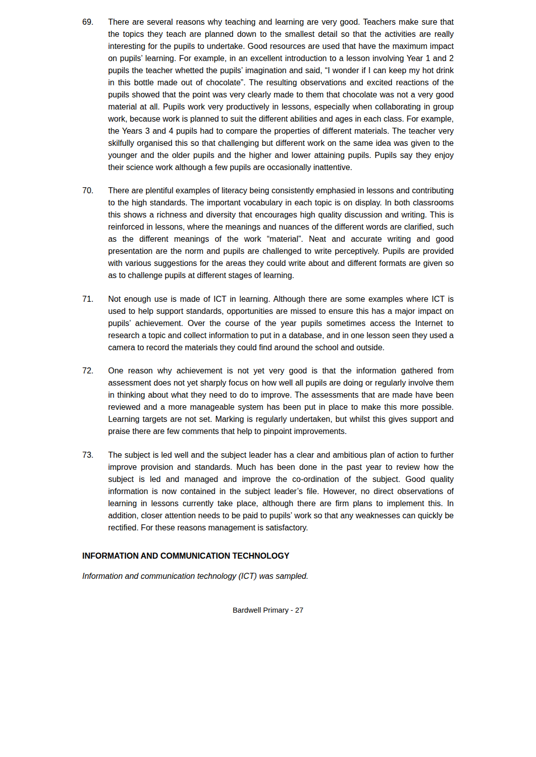69. There are several reasons why teaching and learning are very good. Teachers make sure that the topics they teach are planned down to the smallest detail so that the activities are really interesting for the pupils to undertake. Good resources are used that have the maximum impact on pupils’ learning. For example, in an excellent introduction to a lesson involving Year 1 and 2 pupils the teacher whetted the pupils’ imagination and said, “I wonder if I can keep my hot drink in this bottle made out of chocolate”. The resulting observations and excited reactions of the pupils showed that the point was very clearly made to them that chocolate was not a very good material at all. Pupils work very productively in lessons, especially when collaborating in group work, because work is planned to suit the different abilities and ages in each class. For example, the Years 3 and 4 pupils had to compare the properties of different materials. The teacher very skilfully organised this so that challenging but different work on the same idea was given to the younger and the older pupils and the higher and lower attaining pupils. Pupils say they enjoy their science work although a few pupils are occasionally inattentive.
70. There are plentiful examples of literacy being consistently emphasied in lessons and contributing to the high standards. The important vocabulary in each topic is on display. In both classrooms this shows a richness and diversity that encourages high quality discussion and writing. This is reinforced in lessons, where the meanings and nuances of the different words are clarified, such as the different meanings of the work “material”. Neat and accurate writing and good presentation are the norm and pupils are challenged to write perceptively. Pupils are provided with various suggestions for the areas they could write about and different formats are given so as to challenge pupils at different stages of learning.
71. Not enough use is made of ICT in learning. Although there are some examples where ICT is used to help support standards, opportunities are missed to ensure this has a major impact on pupils’ achievement. Over the course of the year pupils sometimes access the Internet to research a topic and collect information to put in a database, and in one lesson seen they used a camera to record the materials they could find around the school and outside.
72. One reason why achievement is not yet very good is that the information gathered from assessment does not yet sharply focus on how well all pupils are doing or regularly involve them in thinking about what they need to do to improve. The assessments that are made have been reviewed and a more manageable system has been put in place to make this more possible. Learning targets are not set. Marking is regularly undertaken, but whilst this gives support and praise there are few comments that help to pinpoint improvements.
73. The subject is led well and the subject leader has a clear and ambitious plan of action to further improve provision and standards. Much has been done in the past year to review how the subject is led and managed and improve the co-ordination of the subject. Good quality information is now contained in the subject leader’s file. However, no direct observations of learning in lessons currently take place, although there are firm plans to implement this. In addition, closer attention needs to be paid to pupils’ work so that any weaknesses can quickly be rectified. For these reasons management is satisfactory.
Information and Communication Technology
Information and communication technology (ICT) was sampled.
Bardwell Primary - 27